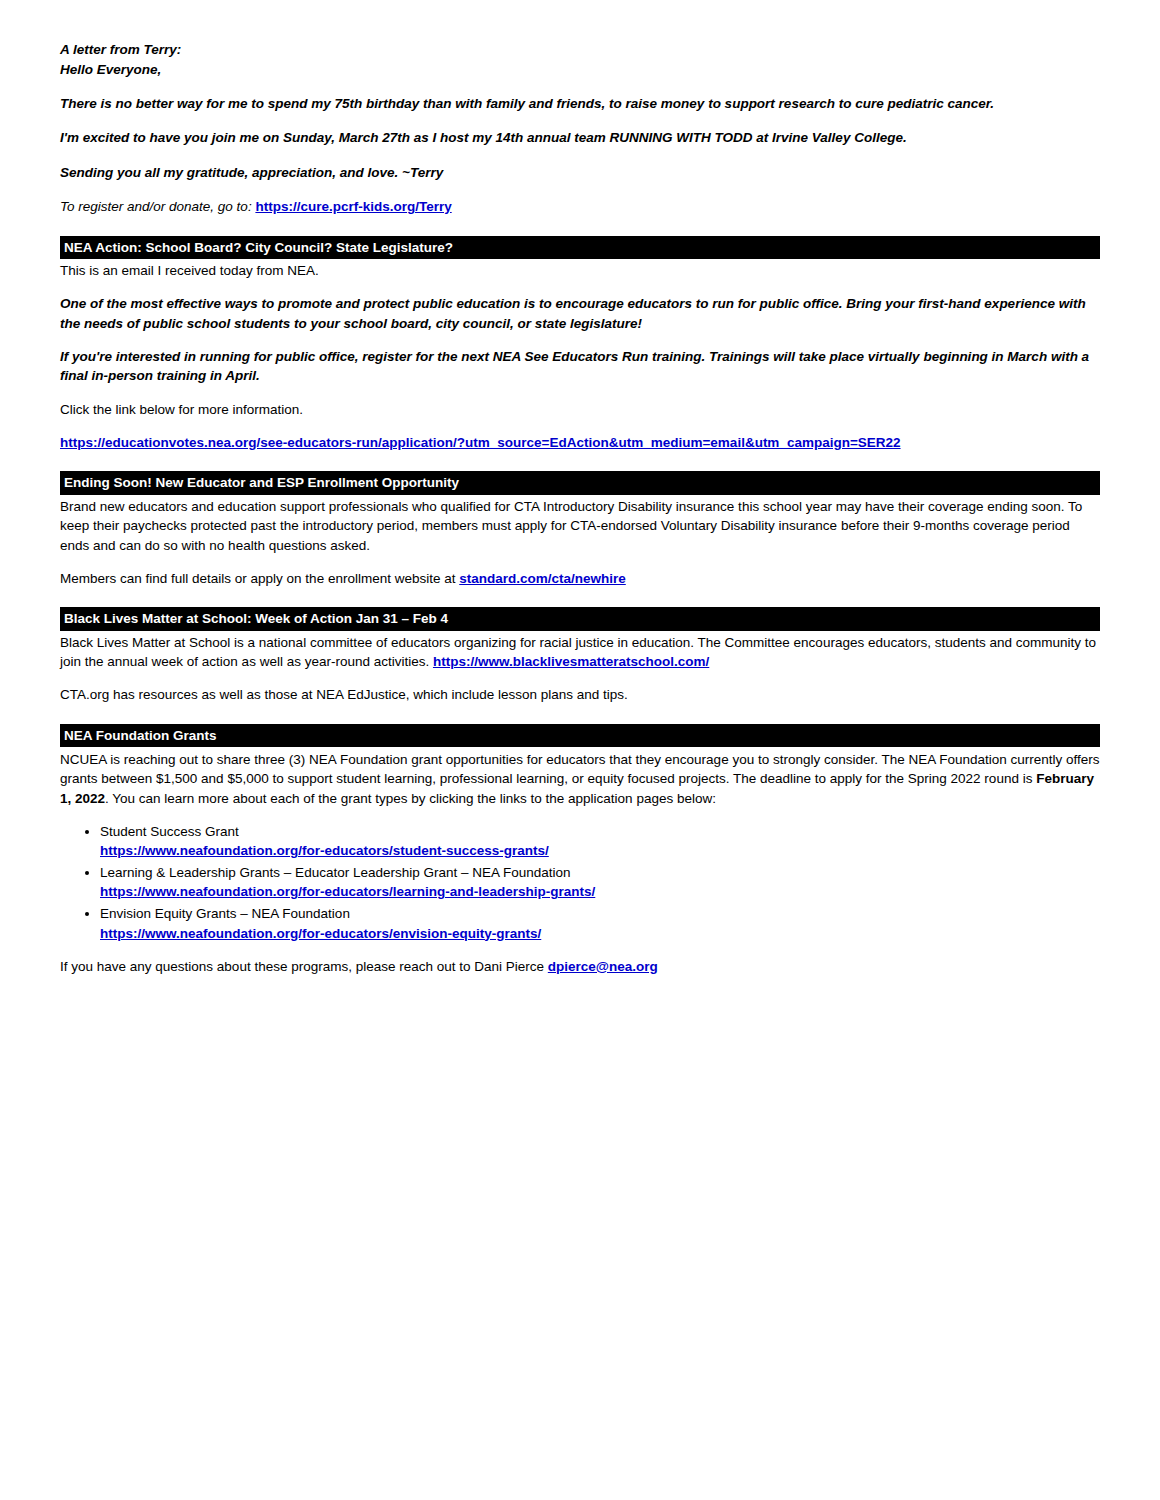A letter from Terry:
Hello Everyone,
There is no better way for me to spend my 75th birthday than with family and friends, to raise money to support research to cure pediatric cancer.
I'm excited to have you join me on Sunday, March 27th as I host my 14th annual team RUNNING WITH TODD at Irvine Valley College.
Sending you all my gratitude, appreciation, and love. ~Terry
To register and/or donate, go to: https://cure.pcrf-kids.org/Terry
NEA Action: School Board? City Council? State Legislature?
This is an email I received today from NEA.
One of the most effective ways to promote and protect public education is to encourage educators to run for public office. Bring your first-hand experience with the needs of public school students to your school board, city council, or state legislature!
If you're interested in running for public office, register for the next NEA See Educators Run training. Trainings will take place virtually beginning in March with a final in-person training in April.
Click the link below for more information.
https://educationvotes.nea.org/see-educators-run/application/?utm_source=EdAction&utm_medium=email&utm_campaign=SER22
Ending Soon! New Educator and ESP Enrollment Opportunity
Brand new educators and education support professionals who qualified for CTA Introductory Disability insurance this school year may have their coverage ending soon. To keep their paychecks protected past the introductory period, members must apply for CTA-endorsed Voluntary Disability insurance before their 9-months coverage period ends and can do so with no health questions asked.
Members can find full details or apply on the enrollment website at standard.com/cta/newhire
Black Lives Matter at School: Week of Action Jan 31 – Feb 4
Black Lives Matter at School is a national committee of educators organizing for racial justice in education. The Committee encourages educators, students and community to join the annual week of action as well as year-round activities. https://www.blacklivesmatteratschool.com/
CTA.org has resources as well as those at NEA EdJustice, which include lesson plans and tips.
NEA Foundation Grants
NCUEA is reaching out to share three (3) NEA Foundation grant opportunities for educators that they encourage you to strongly consider. The NEA Foundation currently offers grants between $1,500 and $5,000 to support student learning, professional learning, or equity focused projects. The deadline to apply for the Spring 2022 round is February 1, 2022. You can learn more about each of the grant types by clicking the links to the application pages below:
Student Success Grant
https://www.neafoundation.org/for-educators/student-success-grants/
Learning & Leadership Grants – Educator Leadership Grant – NEA Foundation
https://www.neafoundation.org/for-educators/learning-and-leadership-grants/
Envision Equity Grants – NEA Foundation
https://www.neafoundation.org/for-educators/envision-equity-grants/
If you have any questions about these programs, please reach out to Dani Pierce dpierce@nea.org